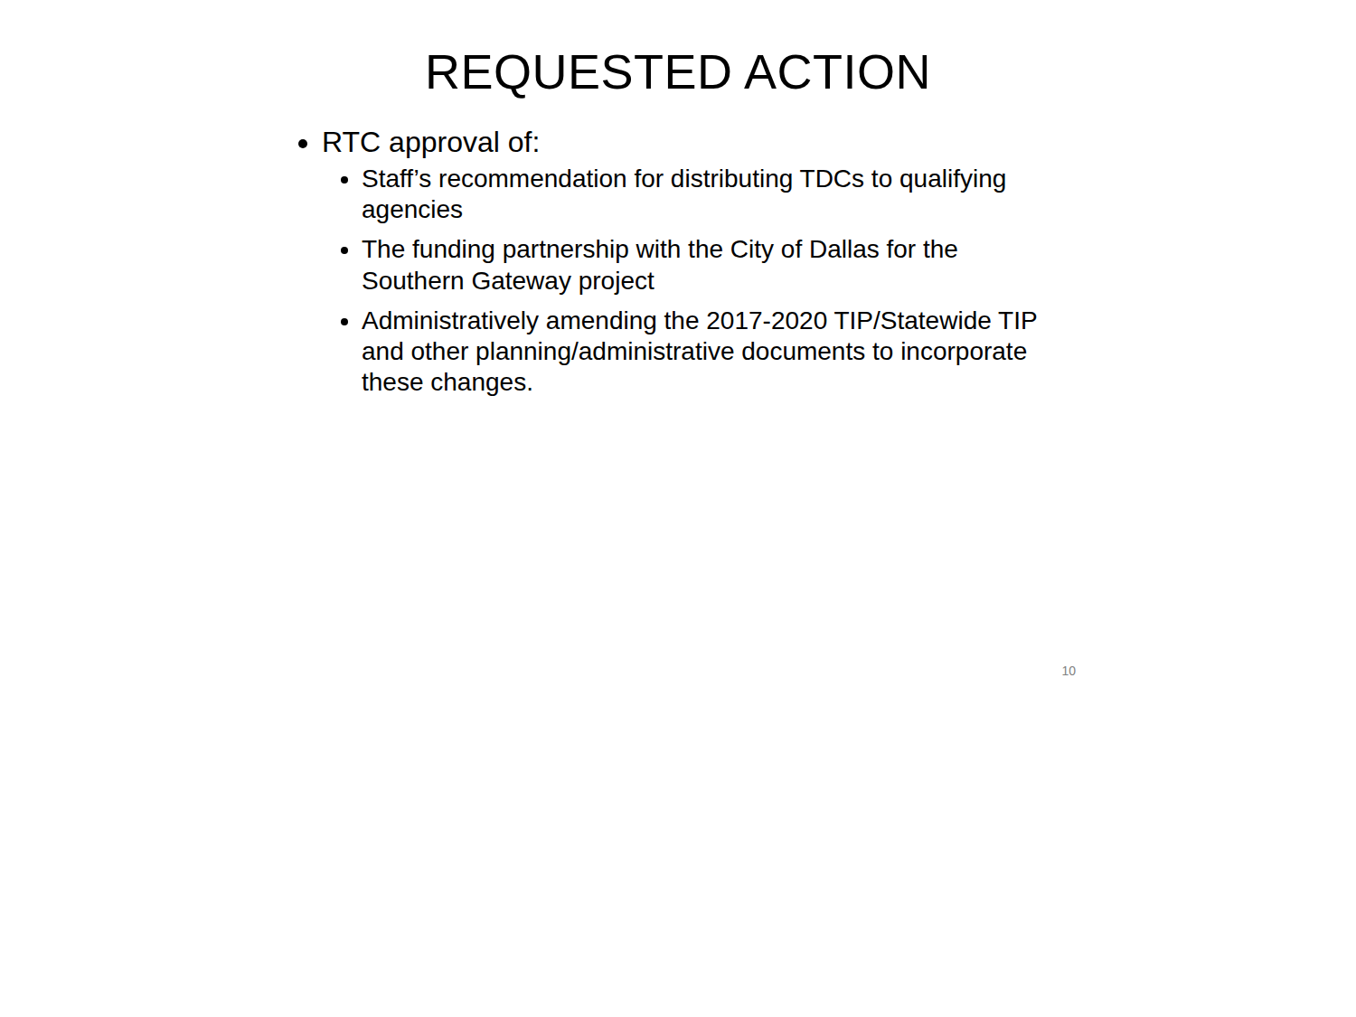REQUESTED ACTION
RTC approval of:
Staff’s recommendation for distributing TDCs to qualifying agencies
The funding partnership with the City of Dallas for the Southern Gateway project
Administratively amending the 2017-2020 TIP/Statewide TIP and other planning/administrative documents to incorporate these changes.
10